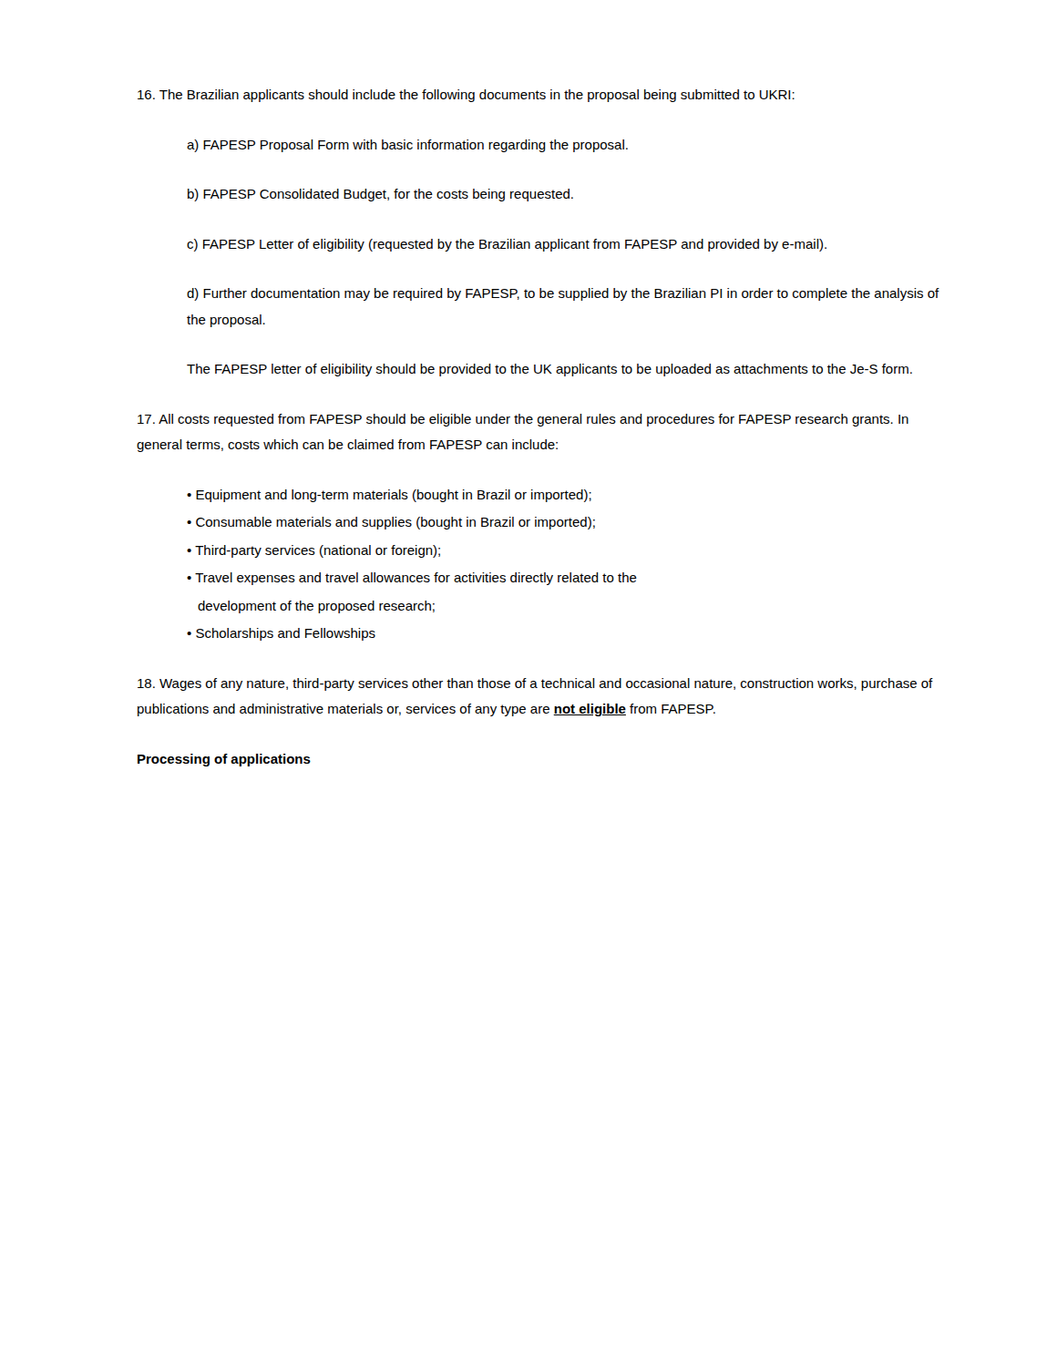16. The Brazilian applicants should include the following documents in the proposal being submitted to UKRI:
a) FAPESP Proposal Form with basic information regarding the proposal.
b) FAPESP Consolidated Budget, for the costs being requested.
c) FAPESP Letter of eligibility (requested by the Brazilian applicant from FAPESP and provided by e-mail).
d) Further documentation may be required by FAPESP, to be supplied by the Brazilian PI in order to complete the analysis of the proposal.
The FAPESP letter of eligibility should be provided to the UK applicants to be uploaded as attachments to the Je-S form.
17. All costs requested from FAPESP should be eligible under the general rules and procedures for FAPESP research grants. In general terms, costs which can be claimed from FAPESP can include:
• Equipment and long-term materials (bought in Brazil or imported);
• Consumable materials and supplies (bought in Brazil or imported);
• Third-party services (national or foreign);
• Travel expenses and travel allowances for activities directly related to the
development of the proposed research;
• Scholarships and Fellowships
18. Wages of any nature, third-party services other than those of a technical and occasional nature, construction works, purchase of publications and administrative materials or, services of any type are not eligible from FAPESP.
Processing of applications